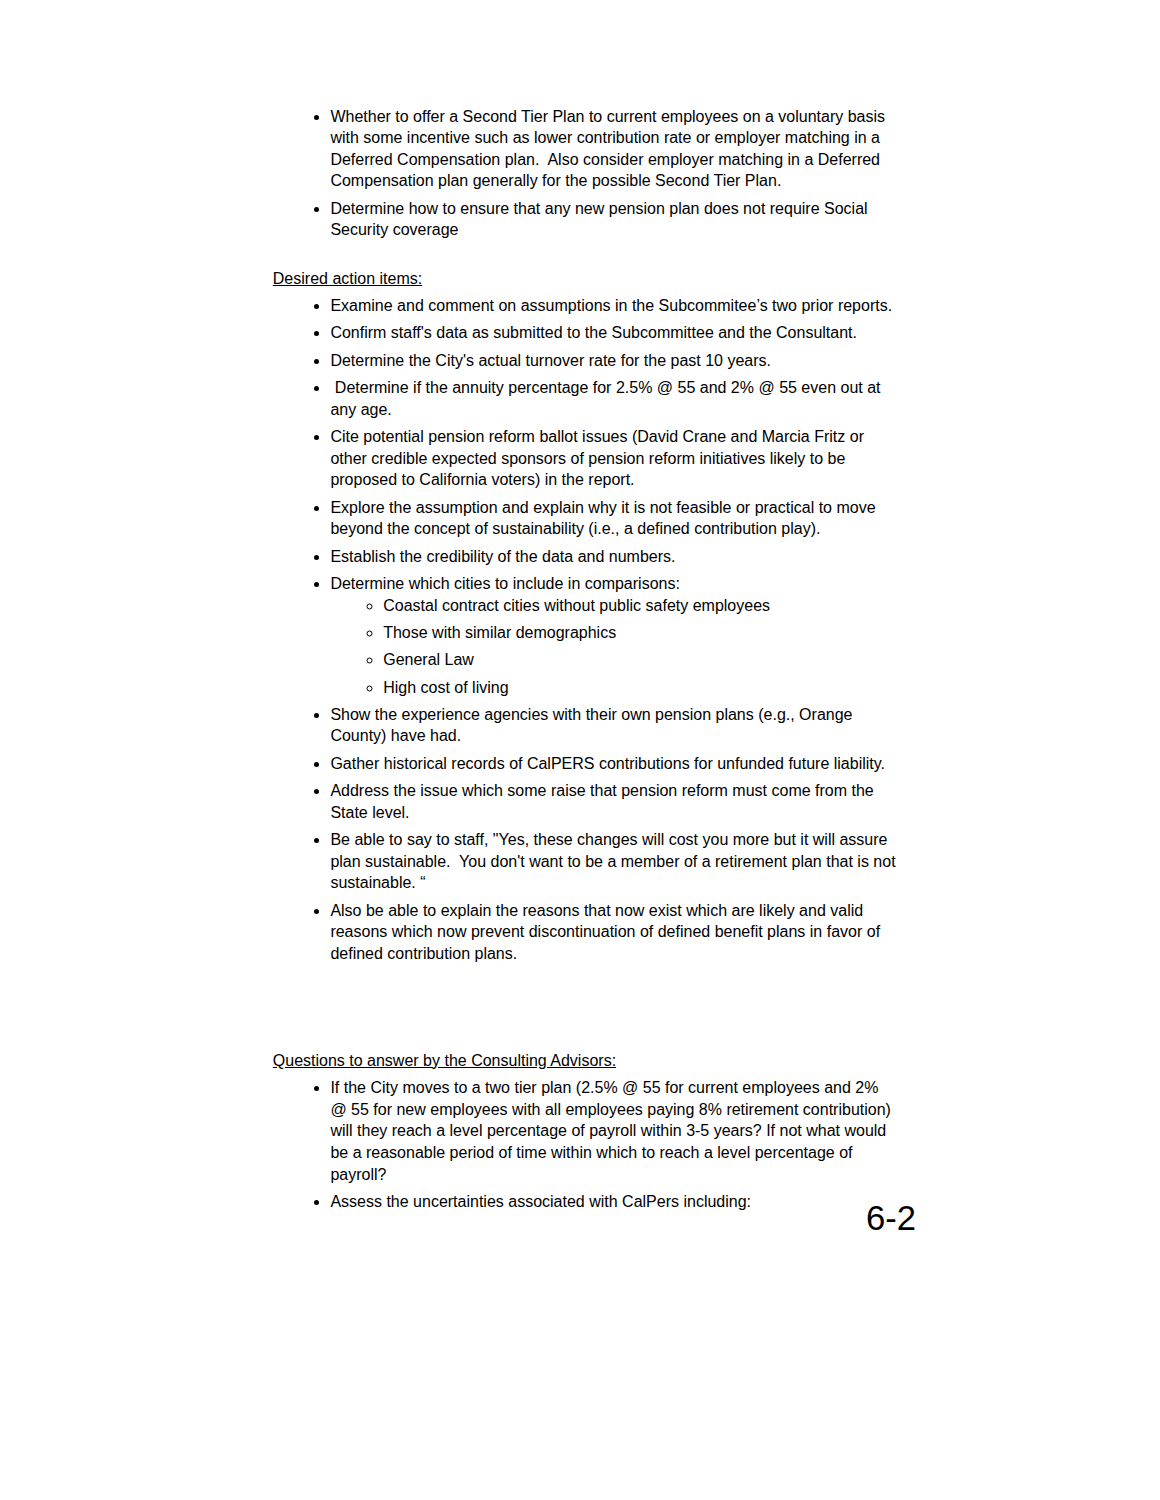Whether to offer a Second Tier Plan to current employees on a voluntary basis with some incentive such as lower contribution rate or employer matching in a Deferred Compensation plan. Also consider employer matching in a Deferred Compensation plan generally for the possible Second Tier Plan.
Determine how to ensure that any new pension plan does not require Social Security coverage
Desired action items:
Examine and comment on assumptions in the Subcommitee’s two prior reports.
Confirm staff's data as submitted to the Subcommittee and the Consultant.
Determine the City's actual turnover rate for the past 10 years.
Determine if the annuity percentage for 2.5% @ 55 and 2% @ 55 even out at any age.
Cite potential pension reform ballot issues (David Crane and Marcia Fritz or other credible expected sponsors of pension reform initiatives likely to be proposed to California voters) in the report.
Explore the assumption and explain why it is not feasible or practical to move beyond the concept of sustainability (i.e., a defined contribution play).
Establish the credibility of the data and numbers.
Determine which cities to include in comparisons:
Coastal contract cities without public safety employees
Those with similar demographics
General Law
High cost of living
Show the experience agencies with their own pension plans (e.g., Orange County) have had.
Gather historical records of CalPERS contributions for unfunded future liability.
Address the issue which some raise that pension reform must come from the State level.
Be able to say to staff, "Yes, these changes will cost you more but it will assure plan sustainable. You don't want to be a member of a retirement plan that is not sustainable. “
Also be able to explain the reasons that now exist which are likely and valid reasons which now prevent discontinuation of defined benefit plans in favor of defined contribution plans.
Questions to answer by the Consulting Advisors:
If the City moves to a two tier plan (2.5% @ 55 for current employees and 2% @ 55 for new employees with all employees paying 8% retirement contribution) will they reach a level percentage of payroll within 3-5 years? If not what would be a reasonable period of time within which to reach a level percentage of payroll?
Assess the uncertainties associated with CalPers including:
6-2